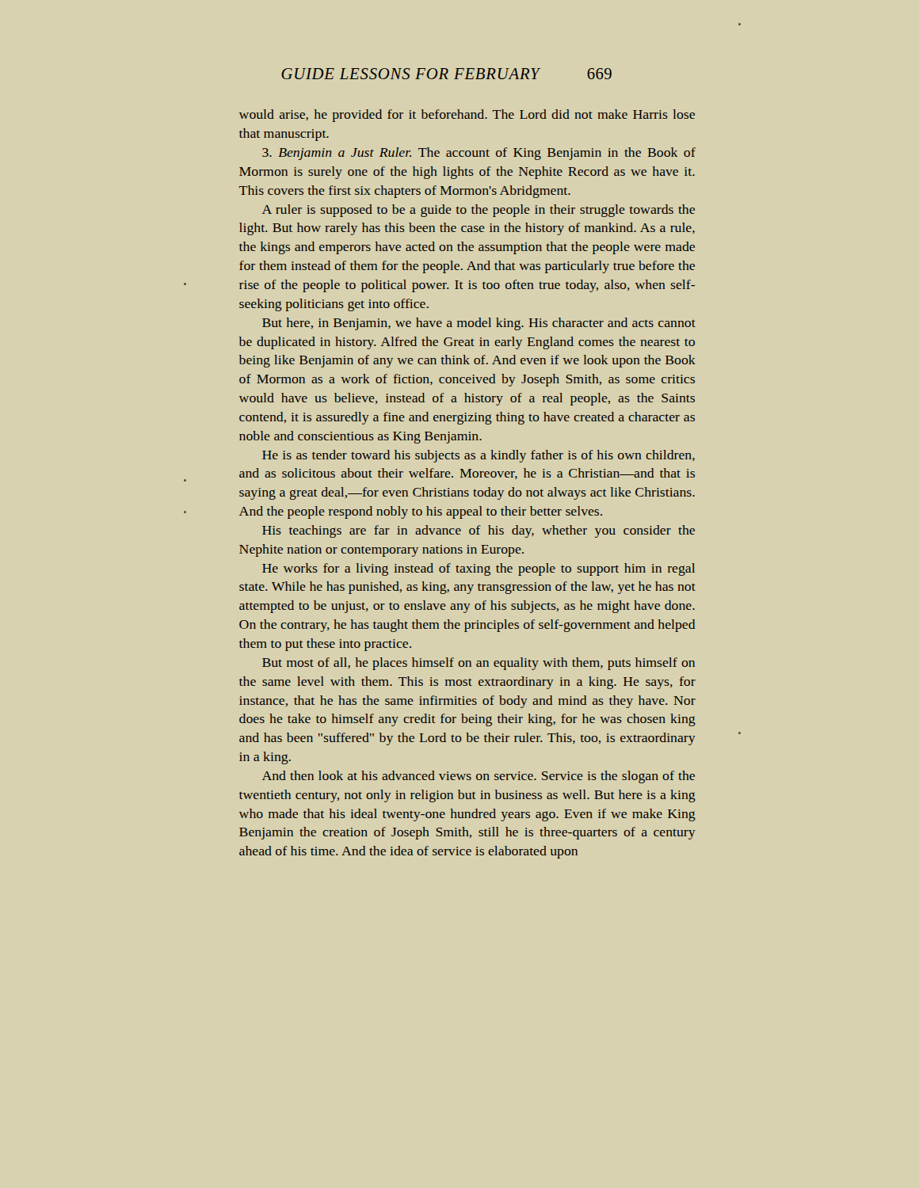GUIDE LESSONS FOR FEBRUARY 669
would arise, he provided for it beforehand. The Lord did not make Harris lose that manuscript.
3. Benjamin a Just Ruler. The account of King Benjamin in the Book of Mormon is surely one of the high lights of the Nephite Record as we have it. This covers the first six chapters of Mormon's Abridgment.
A ruler is supposed to be a guide to the people in their struggle towards the light. But how rarely has this been the case in the history of mankind. As a rule, the kings and emperors have acted on the assumption that the people were made for them instead of them for the people. And that was particularly true before the rise of the people to political power. It is too often true today, also, when self-seeking politicians get into office.
But here, in Benjamin, we have a model king. His character and acts cannot be duplicated in history. Alfred the Great in early England comes the nearest to being like Benjamin of any we can think of. And even if we look upon the Book of Mormon as a work of fiction, conceived by Joseph Smith, as some critics would have us believe, instead of a history of a real people, as the Saints contend, it is assuredly a fine and energizing thing to have created a character as noble and conscientious as King Benjamin.
He is as tender toward his subjects as a kindly father is of his own children, and as solicitous about their welfare. Moreover, he is a Christian—and that is saying a great deal,—for even Christians today do not always act like Christians. And the people respond nobly to his appeal to their better selves.
His teachings are far in advance of his day, whether you consider the Nephite nation or contemporary nations in Europe.
He works for a living instead of taxing the people to support him in regal state. While he has punished, as king, any transgression of the law, yet he has not attempted to be unjust, or to enslave any of his subjects, as he might have done. On the contrary, he has taught them the principles of self-government and helped them to put these into practice.
But most of all, he places himself on an equality with them, puts himself on the same level with them. This is most extraordinary in a king. He says, for instance, that he has the same infirmities of body and mind as they have. Nor does he take to himself any credit for being their king, for he was chosen king and has been "suffered" by the Lord to be their ruler. This, too, is extraordinary in a king.
And then look at his advanced views on service. Service is the slogan of the twentieth century, not only in religion but in business as well. But here is a king who made that his ideal twenty-one hundred years ago. Even if we make King Benjamin the creation of Joseph Smith, still he is three-quarters of a century ahead of his time. And the idea of service is elaborated upon